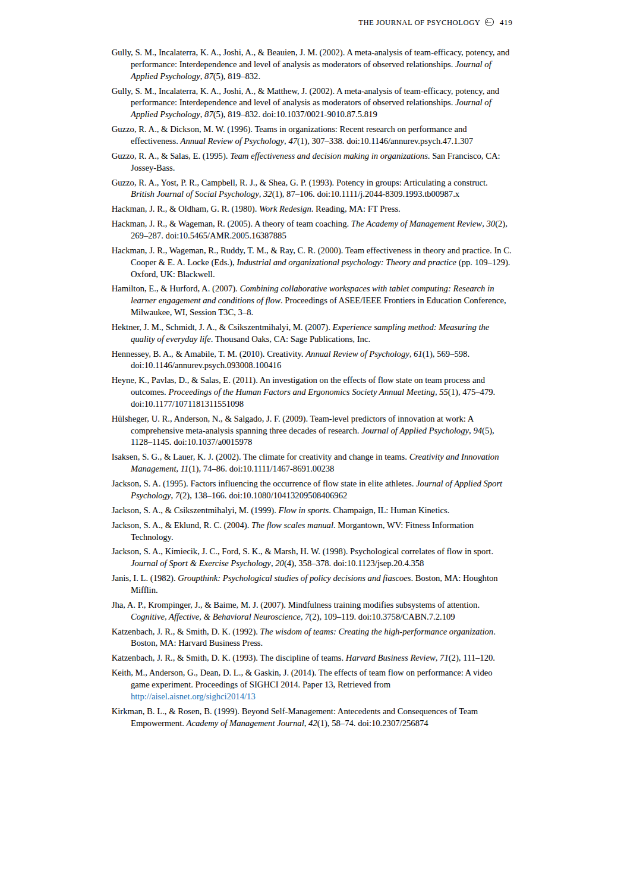THE JOURNAL OF PSYCHOLOGY 419
Gully, S. M., Incalaterra, K. A., Joshi, A., & Beauien, J. M. (2002). A meta-analysis of team-efficacy, potency, and performance: Interdependence and level of analysis as moderators of observed relationships. Journal of Applied Psychology, 87(5), 819–832.
Gully, S. M., Incalaterra, K. A., Joshi, A., & Matthew, J. (2002). A meta-analysis of team-efficacy, potency, and performance: Interdependence and level of analysis as moderators of observed relationships. Journal of Applied Psychology, 87(5), 819–832. doi:10.1037/0021-9010.87.5.819
Guzzo, R. A., & Dickson, M. W. (1996). Teams in organizations: Recent research on performance and effectiveness. Annual Review of Psychology, 47(1), 307–338. doi:10.1146/annurev.psych.47.1.307
Guzzo, R. A., & Salas, E. (1995). Team effectiveness and decision making in organizations. San Francisco, CA: Jossey-Bass.
Guzzo, R. A., Yost, P. R., Campbell, R. J., & Shea, G. P. (1993). Potency in groups: Articulating a construct. British Journal of Social Psychology, 32(1), 87–106. doi:10.1111/j.2044-8309.1993.tb00987.x
Hackman, J. R., & Oldham, G. R. (1980). Work Redesign. Reading, MA: FT Press.
Hackman, J. R., & Wageman, R. (2005). A theory of team coaching. The Academy of Management Review, 30(2), 269–287. doi:10.5465/AMR.2005.16387885
Hackman, J. R., Wageman, R., Ruddy, T. M., & Ray, C. R. (2000). Team effectiveness in theory and practice. In C. Cooper & E. A. Locke (Eds.), Industrial and organizational psychology: Theory and practice (pp. 109–129). Oxford, UK: Blackwell.
Hamilton, E., & Hurford, A. (2007). Combining collaborative workspaces with tablet computing: Research in learner engagement and conditions of flow. Proceedings of ASEE/IEEE Frontiers in Education Conference, Milwaukee, WI, Session T3C, 3–8.
Hektner, J. M., Schmidt, J. A., & Csikszentmihalyi, M. (2007). Experience sampling method: Measuring the quality of everyday life. Thousand Oaks, CA: Sage Publications, Inc.
Hennessey, B. A., & Amabile, T. M. (2010). Creativity. Annual Review of Psychology, 61(1), 569–598. doi:10.1146/annurev.psych.093008.100416
Heyne, K., Pavlas, D., & Salas, E. (2011). An investigation on the effects of flow state on team process and outcomes. Proceedings of the Human Factors and Ergonomics Society Annual Meeting, 55(1), 475–479. doi:10.1177/1071181311551098
Hülsheger, U. R., Anderson, N., & Salgado, J. F. (2009). Team-level predictors of innovation at work: A comprehensive meta-analysis spanning three decades of research. Journal of Applied Psychology, 94(5), 1128–1145. doi:10.1037/a0015978
Isaksen, S. G., & Lauer, K. J. (2002). The climate for creativity and change in teams. Creativity and Innovation Management, 11(1), 74–86. doi:10.1111/1467-8691.00238
Jackson, S. A. (1995). Factors influencing the occurrence of flow state in elite athletes. Journal of Applied Sport Psychology, 7(2), 138–166. doi:10.1080/10413209508406962
Jackson, S. A., & Csikszentmihalyi, M. (1999). Flow in sports. Champaign, IL: Human Kinetics.
Jackson, S. A., & Eklund, R. C. (2004). The flow scales manual. Morgantown, WV: Fitness Information Technology.
Jackson, S. A., Kimiecik, J. C., Ford, S. K., & Marsh, H. W. (1998). Psychological correlates of flow in sport. Journal of Sport & Exercise Psychology, 20(4), 358–378. doi:10.1123/jsep.20.4.358
Janis, I. L. (1982). Groupthink: Psychological studies of policy decisions and fiascoes. Boston, MA: Houghton Mifflin.
Jha, A. P., Krompinger, J., & Baime, M. J. (2007). Mindfulness training modifies subsystems of attention. Cognitive, Affective, & Behavioral Neuroscience, 7(2), 109–119. doi:10.3758/CABN.7.2.109
Katzenbach, J. R., & Smith, D. K. (1992). The wisdom of teams: Creating the high-performance organization. Boston, MA: Harvard Business Press.
Katzenbach, J. R., & Smith, D. K. (1993). The discipline of teams. Harvard Business Review, 71(2), 111–120.
Keith, M., Anderson, G., Dean, D. L., & Gaskin, J. (2014). The effects of team flow on performance: A video game experiment. Proceedings of SIGHCI 2014. Paper 13, Retrieved from http://aisel.aisnet.org/sighci2014/13
Kirkman, B. L., & Rosen, B. (1999). Beyond Self-Management: Antecedents and Consequences of Team Empowerment. Academy of Management Journal, 42(1), 58–74. doi:10.2307/256874